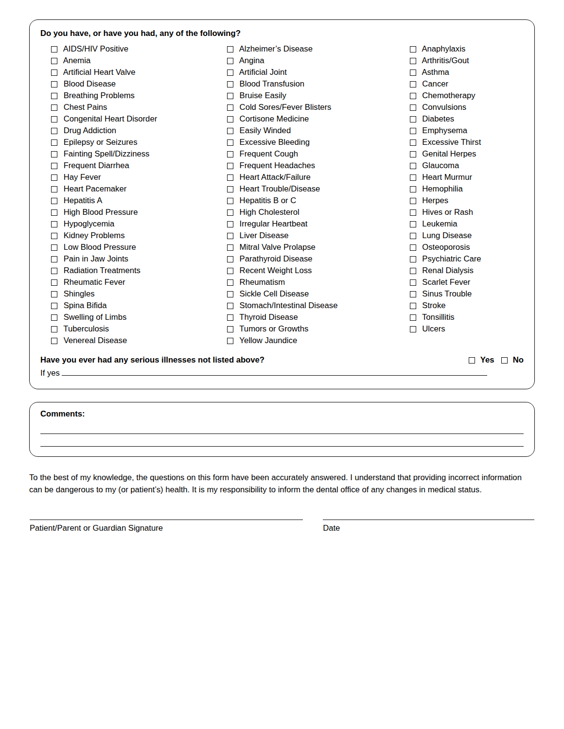Do you have, or have you had, any of the following?
| AIDS/HIV Positive | Alzheimer’s Disease | Anaphylaxis |
| Anemia | Angina | Arthritis/Gout |
| Artificial Heart Valve | Artificial Joint | Asthma |
| Blood Disease | Blood Transfusion | Cancer |
| Breathing Problems | Bruise Easily | Chemotherapy |
| Chest Pains | Cold Sores/Fever Blisters | Convulsions |
| Congenital Heart Disorder | Cortisone Medicine | Diabetes |
| Drug Addiction | Easily Winded | Emphysema |
| Epilepsy or Seizures | Excessive Bleeding | Excessive Thirst |
| Fainting Spell/Dizziness | Frequent Cough | Genital Herpes |
| Frequent Diarrhea | Frequent Headaches | Glaucoma |
| Hay Fever | Heart Attack/Failure | Heart Murmur |
| Heart Pacemaker | Heart Trouble/Disease | Hemophilia |
| Hepatitis A | Hepatitis B or C | Herpes |
| High Blood Pressure | High Cholesterol | Hives or Rash |
| Hypoglycemia | Irregular Heartbeat | Leukemia |
| Kidney Problems | Liver Disease | Lung Disease |
| Low Blood Pressure | Mitral Valve Prolapse | Osteoporosis |
| Pain in Jaw Joints | Parathyroid Disease | Psychiatric Care |
| Radiation Treatments | Recent Weight Loss | Renal Dialysis |
| Rheumatic Fever | Rheumatism | Scarlet Fever |
| Shingles | Sickle Cell Disease | Sinus Trouble |
| Spina Bifida | Stomach/Intestinal Disease | Stroke |
| Swelling of Limbs | Thyroid Disease | Tonsillitis |
| Tuberculosis | Tumors or Growths | Ulcers |
| Venereal Disease | Yellow Jaundice | |
Have you ever had any serious illnesses not listed above? Yes No
If yes
Comments:
To the best of my knowledge, the questions on this form have been accurately answered. I understand that providing incorrect information can be dangerous to my (or patient’s) health. It is my responsibility to inform the dental office of any changes in medical status.
| Patient/Parent or Guardian Signature | Date |